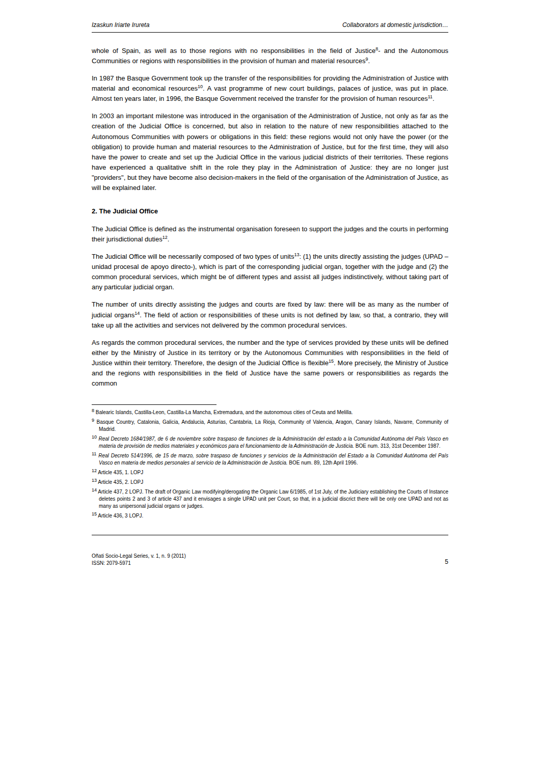Izaskun Iriarte Irureta Collaborators at domestic jurisdiction…
whole of Spain, as well as to those regions with no responsibilities in the field of Justice8- and the Autonomous Communities or regions with responsibilities in the provision of human and material resources9.
In 1987 the Basque Government took up the transfer of the responsibilities for providing the Administration of Justice with material and economical resources10. A vast programme of new court buildings, palaces of justice, was put in place. Almost ten years later, in 1996, the Basque Government received the transfer for the provision of human resources11.
In 2003 an important milestone was introduced in the organisation of the Administration of Justice, not only as far as the creation of the Judicial Office is concerned, but also in relation to the nature of new responsibilities attached to the Autonomous Communities with powers or obligations in this field: these regions would not only have the power (or the obligation) to provide human and material resources to the Administration of Justice, but for the first time, they will also have the power to create and set up the Judicial Office in the various judicial districts of their territories. These regions have experienced a qualitative shift in the role they play in the Administration of Justice: they are no longer just "providers", but they have become also decision-makers in the field of the organisation of the Administration of Justice, as will be explained later.
2. The Judicial Office
The Judicial Office is defined as the instrumental organisation foreseen to support the judges and the courts in performing their jurisdictional duties12.
The Judicial Office will be necessarily composed of two types of units13: (1) the units directly assisting the judges (UPAD – unidad procesal de apoyo directo-), which is part of the corresponding judicial organ, together with the judge and (2) the common procedural services, which might be of different types and assist all judges indistinctively, without taking part of any particular judicial organ.
The number of units directly assisting the judges and courts are fixed by law: there will be as many as the number of judicial organs14. The field of action or responsibilities of these units is not defined by law, so that, a contrario, they will take up all the activities and services not delivered by the common procedural services.
As regards the common procedural services, the number and the type of services provided by these units will be defined either by the Ministry of Justice in its territory or by the Autonomous Communities with responsibilities in the field of Justice within their territory. Therefore, the design of the Judicial Office is flexible15. More precisely, the Ministry of Justice and the regions with responsibilities in the field of Justice have the same powers or responsibilities as regards the common
8 Balearic Islands, Castilla-Leon, Castilla-La Mancha, Extremadura, and the autonomous cities of Ceuta and Melilla.
9 Basque Country, Catalonia, Galicia, Andalucia, Asturias, Cantabria, La Rioja, Community of Valencia, Aragon, Canary Islands, Navarre, Community of Madrid.
10 Real Decreto 1684/1987, de 6 de noviembre sobre traspaso de funciones de la Administración del estado a la Comunidad Autónoma del País Vasco en materia de provisión de medios materiales y económicos para el funcionamiento de la Administración de Justicia. BOE num. 313, 31st December 1987.
11 Real Decreto 514/1996, de 15 de marzo, sobre traspaso de funciones y servicios de la Administración del Estado a la Comunidad Autónoma del País Vasco en materia de medios personales al servicio de la Administración de Justicia. BOE num. 89, 12th April 1996.
12 Article 435, 1. LOPJ
13 Article 435, 2. LOPJ
14 Article 437, 2 LOPJ. The draft of Organic Law modifying/derogating the Organic Law 6/1985, of 1st July, of the Judiciary establishing the Courts of Instance deletes points 2 and 3 of article 437 and it envisages a single UPAD unit per Court, so that, in a judicial discrict there will be only one UPAD and not as many as unipersonal judicial organs or judges.
15 Article 436, 3 LOPJ.
Oñati Socio-Legal Series, v. 1, n. 9 (2011)
ISSN: 2079-5971 5